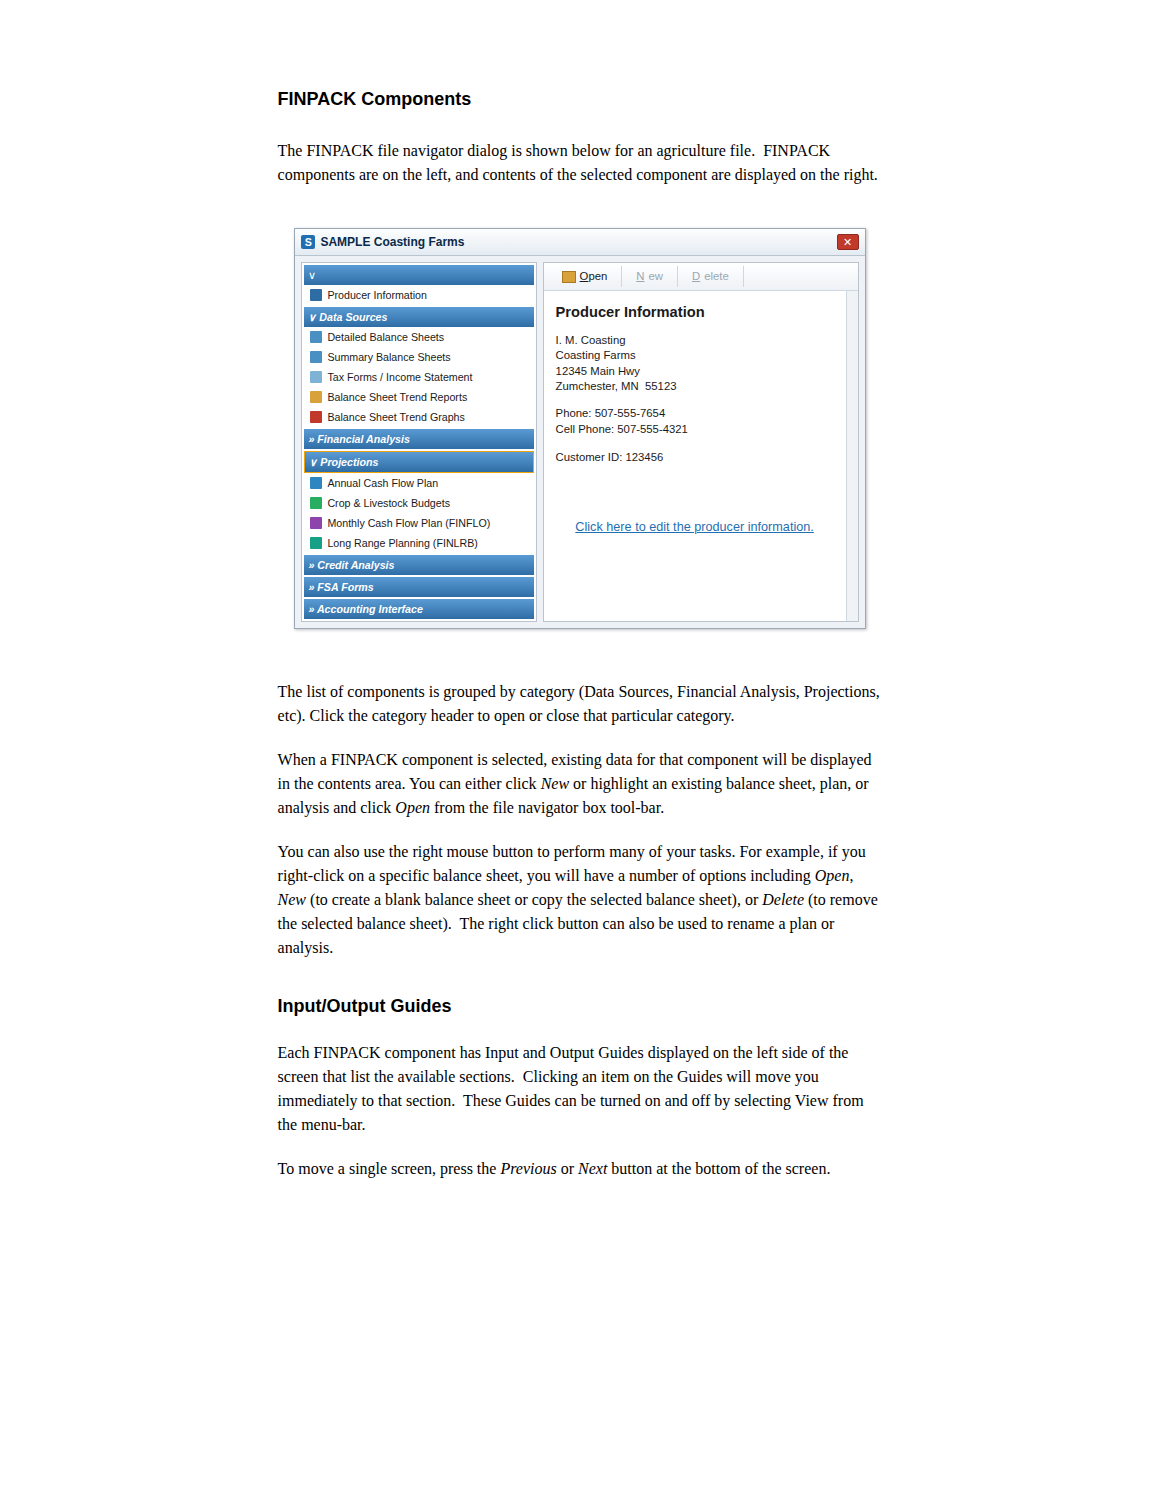FINPACK Components
The FINPACK file navigator dialog is shown below for an agriculture file. FINPACK components are on the left, and contents of the selected component are displayed on the right.
SSAMPLE Coasting Farms
✕
∨
Producer Information
∨ Data Sources
Detailed Balance Sheets
Summary Balance Sheets
Tax Forms / Income Statement
Balance Sheet Trend Reports
Balance Sheet Trend Graphs
» Financial Analysis
∨ Projections
Annual Cash Flow Plan
Crop & Livestock Budgets
Monthly Cash Flow Plan (FINFLO)
Long Range Planning (FINLRB)
» Credit Analysis
» FSA Forms
» Accounting Interface
Open
New
Delete
Producer Information
I. M. Coasting
Coasting Farms
12345 Main Hwy
Zumchester, MN 55123
Phone: 507-555-7654
Cell Phone: 507-555-4321
Customer ID: 123456
Click here to edit the producer information.
The list of components is grouped by category (Data Sources, Financial Analysis, Projections, etc). Click the category header to open or close that particular category.
When a FINPACK component is selected, existing data for that component will be displayed in the contents area. You can either click New or highlight an existing balance sheet, plan, or analysis and click Open from the file navigator box tool-bar.
You can also use the right mouse button to perform many of your tasks. For example, if you right-click on a specific balance sheet, you will have a number of options including Open, New (to create a blank balance sheet or copy the selected balance sheet), or Delete (to remove the selected balance sheet). The right click button can also be used to rename a plan or analysis.
Input/Output Guides
Each FINPACK component has Input and Output Guides displayed on the left side of the screen that list the available sections. Clicking an item on the Guides will move you immediately to that section. These Guides can be turned on and off by selecting View from the menu-bar.
To move a single screen, press the Previous or Next button at the bottom of the screen.